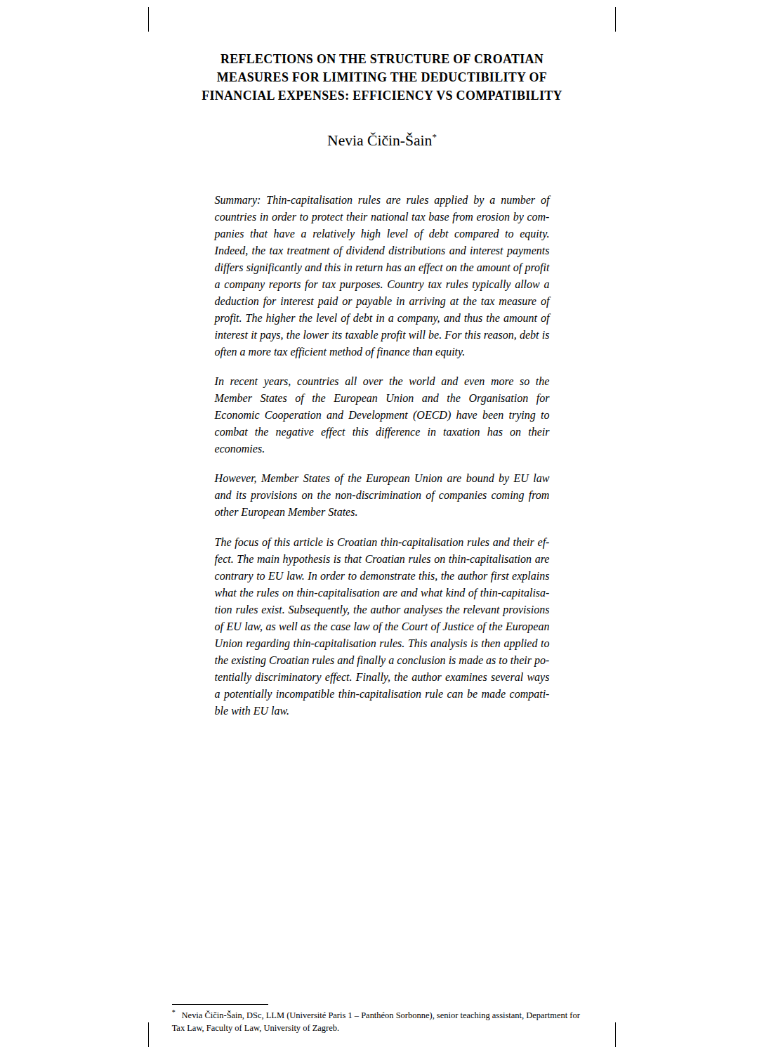Reflections on the Structure of Croatian Measures for Limiting the Deductibility of Financial Expenses: Efficiency vs Compatibility
Nevia Čičin-Šain*
Summary: Thin-capitalisation rules are rules applied by a number of countries in order to protect their national tax base from erosion by companies that have a relatively high level of debt compared to equity. Indeed, the tax treatment of dividend distributions and interest payments differs significantly and this in return has an effect on the amount of profit a company reports for tax purposes. Country tax rules typically allow a deduction for interest paid or payable in arriving at the tax measure of profit. The higher the level of debt in a company, and thus the amount of interest it pays, the lower its taxable profit will be. For this reason, debt is often a more tax efficient method of finance than equity.
In recent years, countries all over the world and even more so the Member States of the European Union and the Organisation for Economic Cooperation and Development (OECD) have been trying to combat the negative effect this difference in taxation has on their economies.
However, Member States of the European Union are bound by EU law and its provisions on the non-discrimination of companies coming from other European Member States.
The focus of this article is Croatian thin-capitalisation rules and their effect. The main hypothesis is that Croatian rules on thin-capitalisation are contrary to EU law. In order to demonstrate this, the author first explains what the rules on thin-capitalisation are and what kind of thin-capitalisation rules exist. Subsequently, the author analyses the relevant provisions of EU law, as well as the case law of the Court of Justice of the European Union regarding thin-capitalisation rules. This analysis is then applied to the existing Croatian rules and finally a conclusion is made as to their potentially discriminatory effect. Finally, the author examines several ways a potentially incompatible thin-capitalisation rule can be made compatible with EU law.
*Nevia Čičin-Šain, DSc, LLM (Université Paris 1 – Panthéon Sorbonne), senior teaching assistant, Department for Tax Law, Faculty of Law, University of Zagreb.